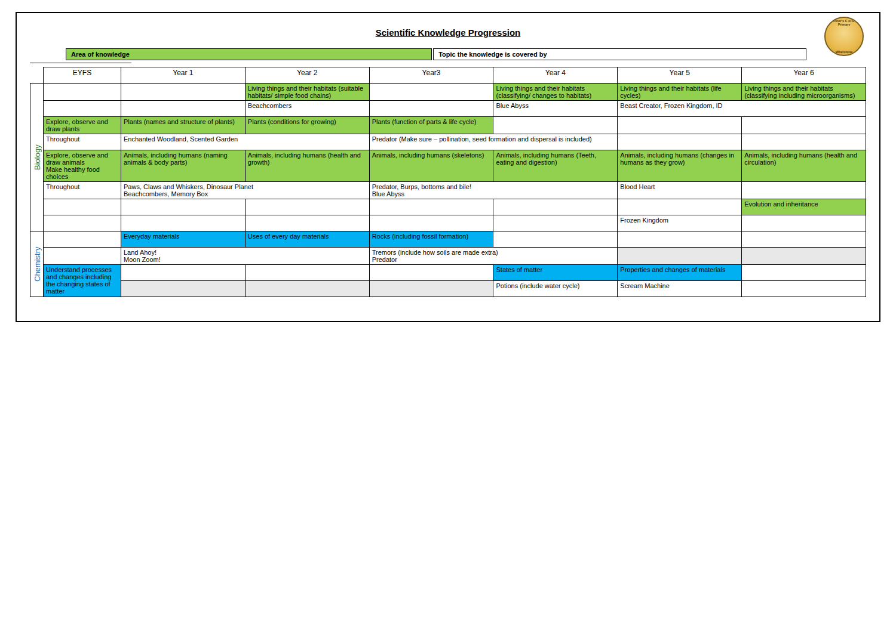St. Peter's C of E (A) Primary
Whetstone
Scientific Knowledge Progression
Area of knowledge
Topic the knowledge is covered by
| | EYFS | Year 1 | Year 2 | Year3 | Year 4 | Year 5 | Year 6 |
| Biology | | | Living things and their habitats (suitable habitats/ simple food chains) | | Living things and their habitats (classifying/ changes to habitats) | Living things and their habitats (life cycles) | Living things and their habitats (classifying including microorganisms) |
| | | Beachcombers | | Blue Abyss | Beast Creator, Frozen Kingdom, ID |
| Explore, observe and draw plants | Plants (names and structure of plants) | Plants (conditions for growing) | Plants (function of parts & life cycle) | | | |
| Throughout | Enchanted Woodland, Scented Garden | Predator (Make sure – pollination, seed formation and dispersal is included) | | |
| Explore, observe and draw animals Make healthy food choices | Animals, including humans (naming animals & body parts) | Animals, including humans (health and growth) | Animals, including humans (skeletons) | Animals, including humans (Teeth, eating and digestion) | Animals, including humans (changes in humans as they grow) | Animals, including humans (health and circulation) |
| Throughout | Paws, Claws and Whiskers, Dinosaur Planet Beachcombers, Memory Box | Predator, Burps, bottoms and bile! Blue Abyss | Blood Heart | |
| | | | | | | Evolution and inheritance |
| | | | | | Frozen Kingdom | |
| Chemistry | | Everyday materials | Uses of every day materials | Rocks (including fossil formation) | | | |
| | Land Ahoy! Moon Zoom! | Tremors (include how soils are made extra) Predator | | |
| Understand processes and changes including the changing states of matter | | | | States of matter | Properties and changes of materials | |
| | | | Potions (include water cycle) | Scream Machine | |